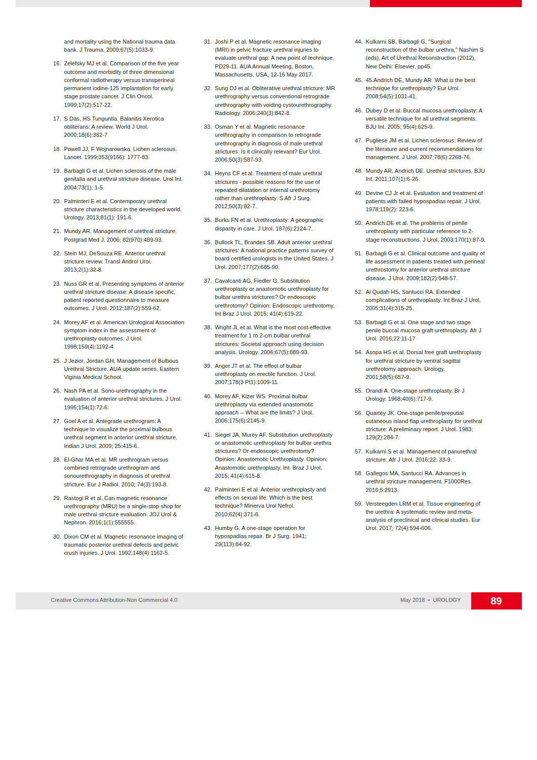and mortality using the National trauma data bank. J Trauma. 2009;67(5):1033-9.
16. Zelefsky MJ et al. Comparison of the five year outcome and morbidity of three dimensional conformal radiotherapy versus transperineal permanent iodine-125 implantation for early stage prostate cancer. J Clin Oncol. 1999;17(2):517-22.
17. S Das, HS Tunguntla. Balanitis Xerotica obliterans: A review. World J Urol. 2000;18(6):382-7
18. Powell JJ, F Wojnarowska. Lichen sclerosus. Lancet. 1999;353(9166): 1777-83.
19. Barbagli G et al. Lichen sclerosis of the male genitalia and urethral stricture disease. Urol Int. 2004;73(1): 1-5
20. Palminteri E et al. Contemporary urethral stricture characteristics in the developed world. Urology. 2013;81(1): 191-6.
21. Mundy AR. Management of urethral stricture. Postgrad Med J. 2006; 82(970):489-93.
22. Stein MJ, DeSouza RE. Anterior urethral stricture review. Transl Androl Urol. 2013;2(1):32-8.
23. Nuss GR et al. Presenting symptoms of anterior urethral stricture disease: A disease specific, patient reported questionnaire to measure outcomes. J Urol. 2012;187(2):559-62.
24. Morey AF et al. American Urological Association symptom index in the assessment of urethroplasty outcomes. J Urol. 1998;159(4):1192-4.
25. J Jezior, Jordan GH. Management of Bulbous Urethral Stricture. AUA update series. Eastern Viginia Medical School.
26. Nash PA et al. Sono-urethrography in the evaluation of anterior urethral strictures. J Urol. 1995;154(1):72-6.
27. Goel A et al. Antegrade urethrogram: A technique to visualize the proximal bulbous urethral segment in anterior urethral stricture. Indian J Urol. 2009; 25:415-6.
28. El-Ghar MA et al. MR urethrogram versus combined retrograde urethrogram and sonourethrography in diagnosis of urethral stricture. Eur J Radiol. 2010; 74(3):193-8.
29. Rastogi R et al. Can magnetic resonance urethrography (MRU) be a single-stop shop for male urethral stricture evaluation. JOJ Urol & Nephron. 2016;1(1):555555.
30. Dixon CM et al. Magnetic resonance imaging of traumatic posterior urethral defects and pelvic crush injuries. J Urol. 1992;148(4):1162-5.
31. Joshi P et al. Magnetic resonance imaging (MRI) in pelvic fracture urethral injuries to evaluate urethral gap: A new point of technique. PD29-11. AUA Annual Meeting, Boston, Massachusetts, USA, 12-16 May 2017.
32. Sung DJ et al. Obliterative urethral stricture: MR urethrography versus conventional retrograde urethrography with voiding cystourethrography. Radiology. 2006;240(3):842-8.
33. Osman Y et al. Magnetic resonance urethrography in comparison to retrograde urethrography in diagnosis of male urethral strictures: Is it clinically relevant? Eur Urol. 2006;50(3):587-93.
34. Heyns CF et al. Treatment of male urethral strictures - possible reasons for the use of repeated dilatation or internal urethrotomy rather than urethroplasty. S Afr J Surg. 2012;50(3):82-7.
35. Burks FN et al. Urethroplasty: A geographic disparity in care. J Urol. 187(6):2124-7.
36. Bullock TL, Brandes SB. Adult anterior urethral strictures: A national practice patterns survey of board certified urologists in the United States. J Urol. 2007;177(2):685-90.
37. Cavalcanti AG, Fiedler G. Substitution urethroplasty or anastomotic urethroplasty for bulbar urethra strictures? Or endoscopic urethrotomy? Opinion: Endoscopic urethrotomy. Int Braz J Urol. 2015; 41(4):619-22.
38. Wright JL et al. What is the most cost-effective treatment for 1 to 2-cm bulbar urethral strictures: Societal approach using decision analysis. Urology. 2006;67(5):889-93.
39. Anger JT et al. The effect of bulbar urethroplasty on erectile function. J Urol. 2007;178(3 Pt1):1009-11.
40. Morey AF, Kizer WS. Proximal bulbar urethroplasty via extended anastomotic approach -- What are the limits? J Urol. 2006;175(6):2145-9.
41. Siegel JA, Murey AF. Substitution urethroplasty or anastomotic urethroplasty for bulbar urethra strictures? Or endoscopic urethrotomy? Opinion: Anastomotic Urethroplasty. Opinion: Anastomotic urethroplasty. Int. Braz J Urol. 2015; 41(4):615-8.
42. Palminteri E et al. Anterior urethroplasty and effects on sexual life: Which is the best technique? Minerva Urol Nefrol. 2010;62(4):371-6.
43. Humby G. A one-stage operation for hypospadias repair. Br J Surg. 1941; 29(113):84-92.
44. Kulkarni SB, Barbagli G, "Surgical reconstruction of the bulbar urethra," Nashim S (eds), Art of Urethral Reconstruction (2012), New Delhi: Elsevier, pp45.
45. 45.Andrich DE, Mundy AR. What is the best technique for urethroplasty? Eur Urol. 2008;54(5):1031-41.
46. Dubey D et al. Buccal mucosa urethroplasty: A versatile technique for all urethral segments. BJU Int. 2005; 95(4):625-9.
47. Pugliese JM et al. Lichen sclerosus: Review of the literature and current recommendations for management. J Urol. 2007;78(6):2268-76.
48. Mundy AR, Andrich DE. Urethral strictures. BJU Int. 2011;107(1):6-26.
49. Devine CJ Jr et al. Evaluation and treatment of patients with failed hypospadias repair. J Urol. 1978;119(2): 223-6.
50. Andrich DE et al. The problems of penile urethroplasty with particular reference to 2-stage reconstructions. J Urol. 2003;170(1):87-9.
51. Barbagli G et al. Clinical outcome and quality of life assessment in patients treated with perineal urethrostomy for anterior urethral stricture disease. J Urol. 2009;182(2):548-57.
52. Al Qudah HS, Santucci RA. Extended complications of urethroplasty. Int Braz J Urol. 2005;31(4):315-25.
53. Barbagli G et al. One stage and two stage penile buccal mucosa graft urethroplasty. Afr J Urol. 2016;22:11-17
54. Asopa HS et al. Dorsal free graft urethroplasty for urethral stricture by ventral sagittal urethrotomy approach. Urology. 2001;58(5):657-9.
55. Orandi A. One-stage urethroplasty. Br J Urology. 1968;40(6):717-9.
56. Quartey JK. One-stage penile/preputial cutaneous island flap urethroplasty for urethral stricture: A preliminary report. J Urol. 1983; 129(2):284-7.
57. Kulkarni S et al. Management of panurethral stricture. Afr J Urol. 2016;22: 33-9.
58. Gallegos MA, Santucci RA. Advances in urethral stricture management. F1000Res. 2016;5:2913.
59. Versteegden LRM et al. Tissue engineering of the urethra: A systematic review and meta-analysis of preclinical and clinical studies. Eur Urol. 2017; 72(4):594-606.
Creative Commons Attribution-Non Commercial 4.0
May 2018 • UROLOGY
89